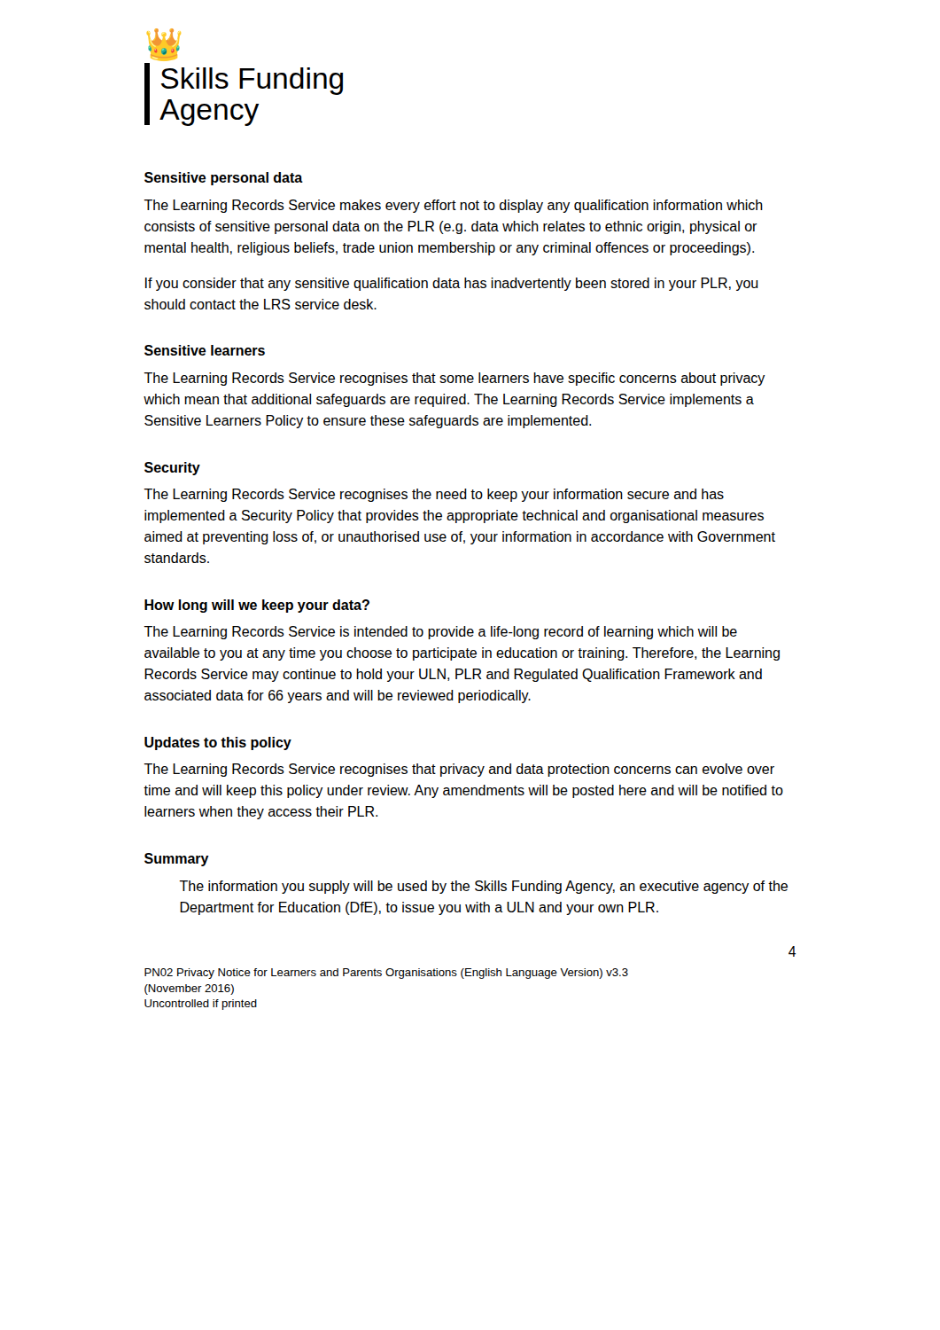👑
Skills Funding
Agency
Sensitive personal data
The Learning Records Service makes every effort not to display any qualification information which consists of sensitive personal data on the PLR (e.g. data which relates to ethnic origin, physical or mental health, religious beliefs, trade union membership or any criminal offences or proceedings).
If you consider that any sensitive qualification data has inadvertently been stored in your PLR, you should contact the LRS service desk.
Sensitive learners
The Learning Records Service recognises that some learners have specific concerns about privacy which mean that additional safeguards are required. The Learning Records Service implements a Sensitive Learners Policy to ensure these safeguards are implemented.
Security
The Learning Records Service recognises the need to keep your information secure and has implemented a Security Policy that provides the appropriate technical and organisational measures aimed at preventing loss of, or unauthorised use of, your information in accordance with Government standards.
How long will we keep your data?
The Learning Records Service is intended to provide a life-long record of learning which will be available to you at any time you choose to participate in education or training. Therefore, the Learning Records Service may continue to hold your ULN, PLR and Regulated Qualification Framework and associated data for 66 years and will be reviewed periodically.
Updates to this policy
The Learning Records Service recognises that privacy and data protection concerns can evolve over time and will keep this policy under review. Any amendments will be posted here and will be notified to learners when they access their PLR.
Summary
The information you supply will be used by the Skills Funding Agency, an executive agency of the Department for Education (DfE), to issue you with a ULN and your own PLR.
4 PN02 Privacy Notice for Learners and Parents Organisations (English Language Version) v3.3
(November 2016)
Uncontrolled if printed